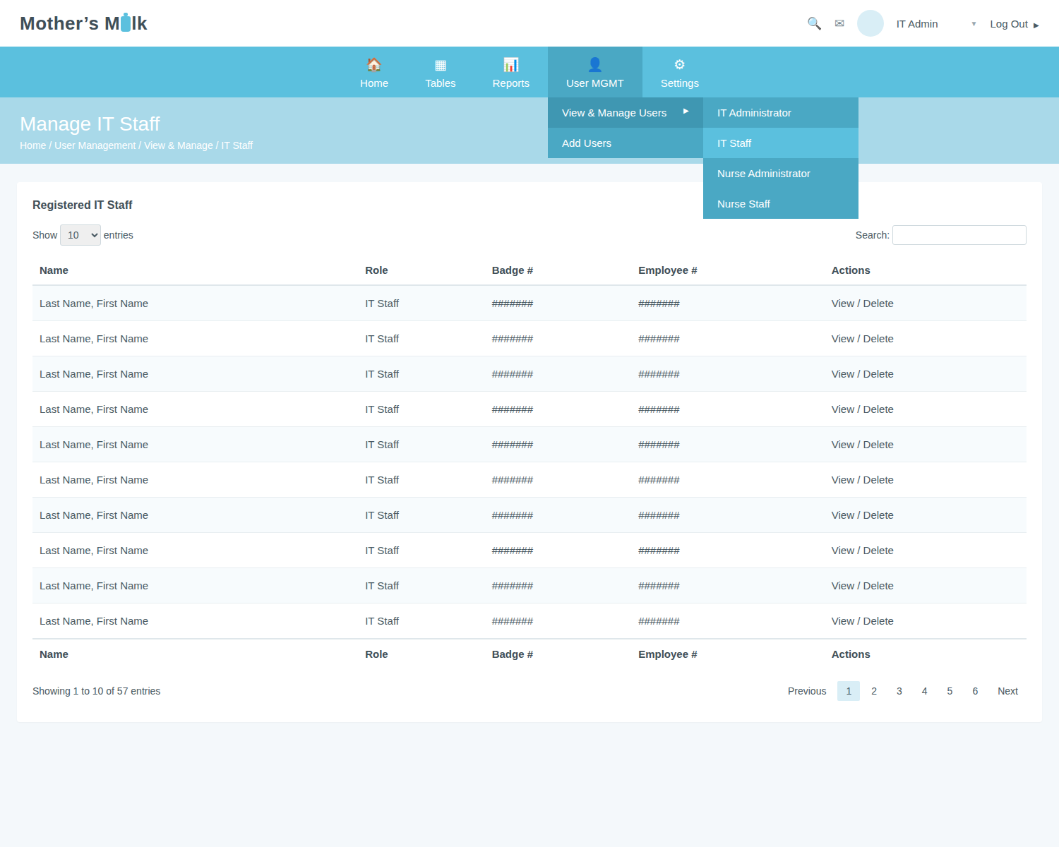Mother’s M lk
🔍 ✉
IT Admin ▼ Log Out ▶
🏠Home
▦Tables
📊Reports
👤User MGMT
View & Manage Users ▶
IT Administrator
IT Staff
Nurse Administrator
Nurse Staff
Add Users
⚙Settings
Manage IT Staff
Home / User Management / View & Manage / IT Staff
Registered IT Staff
Show 10 25 50 100 entries Search:
| Name | Role | Badge # | Employee # | Actions |
| --- | --- | --- | --- | --- |
| Last Name, First Name | IT Staff | ####### | ####### | View / Delete |
| Last Name, First Name | IT Staff | ####### | ####### | View / Delete |
| Last Name, First Name | IT Staff | ####### | ####### | View / Delete |
| Last Name, First Name | IT Staff | ####### | ####### | View / Delete |
| Last Name, First Name | IT Staff | ####### | ####### | View / Delete |
| Last Name, First Name | IT Staff | ####### | ####### | View / Delete |
| Last Name, First Name | IT Staff | ####### | ####### | View / Delete |
| Last Name, First Name | IT Staff | ####### | ####### | View / Delete |
| Last Name, First Name | IT Staff | ####### | ####### | View / Delete |
| Last Name, First Name | IT Staff | ####### | ####### | View / Delete |
| Name | Role | Badge # | Employee # | Actions |
Showing 1 to 10 of 57 entries
Previous
1
2
3
4
5
6
Next